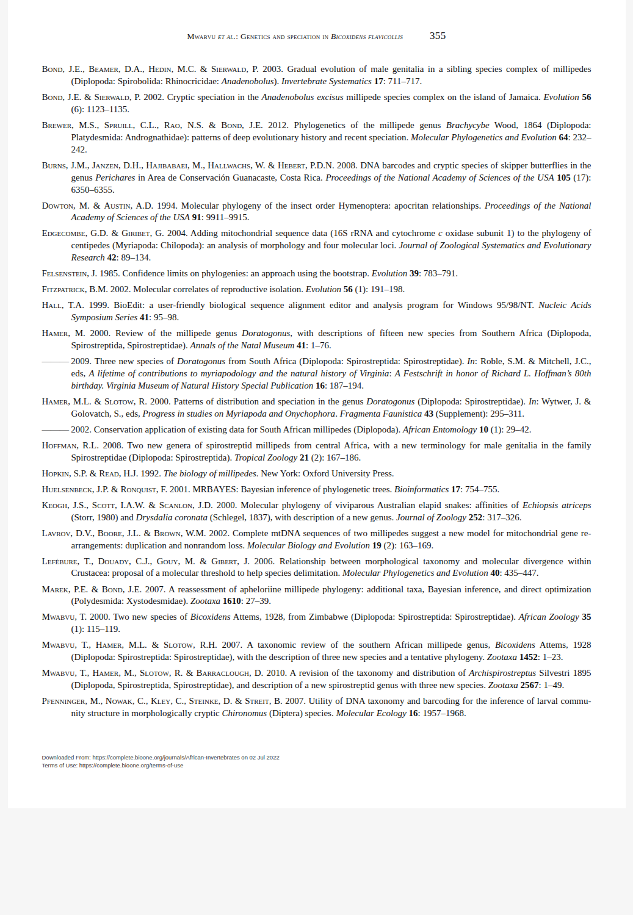Mwabvu et al.: Genetics and speciation in Bicoxidens flavicollis 355
Bond, J.E., Beamer, D.A., Hedin, M.C. & Sierwald, P. 2003. Gradual evolution of male genitalia in a sibling species complex of millipedes (Diplopoda: Spirobolida: Rhinocricidae: Anadenobolus). Invertebrate Systematics 17: 711–717.
Bond, J.E. & Sierwald, P. 2002. Cryptic speciation in the Anadenobolus excisus millipede species complex on the island of Jamaica. Evolution 56 (6): 1123–1135.
Brewer, M.S., Spruill, C.L., Rao, N.S. & Bond, J.E. 2012. Phylogenetics of the millipede genus Brachycybe Wood, 1864 (Diplopoda: Platydesmida: Andrognathidae): patterns of deep evolutionary history and recent speciation. Molecular Phylogenetics and Evolution 64: 232–242.
Burns, J.M., Janzen, D.H., Hajibabaei, M., Hallwachs, W. & Hebert, P.D.N. 2008. DNA barcodes and cryptic species of skipper butterflies in the genus Perichares in Area de Conservación Guanacaste, Costa Rica. Proceedings of the National Academy of Sciences of the USA 105 (17): 6350–6355.
Dowton, M. & Austin, A.D. 1994. Molecular phylogeny of the insect order Hymenoptera: apocritan relationships. Proceedings of the National Academy of Sciences of the USA 91: 9911–9915.
Edgecombe, G.D. & Giribet, G. 2004. Adding mitochondrial sequence data (16S rRNA and cytochrome c oxidase subunit 1) to the phylogeny of centipedes (Myriapoda: Chilopoda): an analysis of morphology and four molecular loci. Journal of Zoological Systematics and Evolutionary Research 42: 89–134.
Felsenstein, J. 1985. Confidence limits on phylogenies: an approach using the bootstrap. Evolution 39: 783–791.
Fitzpatrick, B.M. 2002. Molecular correlates of reproductive isolation. Evolution 56 (1): 191–198.
Hall, T.A. 1999. BioEdit: a user-friendly biological sequence alignment editor and analysis program for Windows 95/98/NT. Nucleic Acids Symposium Series 41: 95–98.
Hamer, M. 2000. Review of the millipede genus Doratogonus, with descriptions of fifteen new species from Southern Africa (Diplopoda, Spirostreptida, Spirostreptidae). Annals of the Natal Museum 41: 1–76.
2009. Three new species of Doratogonus from South Africa (Diplopoda: Spirostreptida: Spirostreptidae). In: Roble, S.M. & Mitchell, J.C., eds, A lifetime of contributions to myriapodology and the natural history of Virginia: A Festschrift in honor of Richard L. Hoffman’s 80th birthday. Virginia Museum of Natural History Special Publication 16: 187–194.
Hamer, M.L. & Slotow, R. 2000. Patterns of distribution and speciation in the genus Doratogonus (Diplopoda: Spirostreptidae). In: Wytwer, J. & Golovatch, S., eds, Progress in studies on Myriapoda and Onychophora. Fragmenta Faunistica 43 (Supplement): 295–311.
2002. Conservation application of existing data for South African millipedes (Diplopoda). African Entomology 10 (1): 29–42.
Hoffman, R.L. 2008. Two new genera of spirostreptid millipeds from central Africa, with a new terminology for male genitalia in the family Spirostreptidae (Diplopoda: Spirostreptida). Tropical Zoology 21 (2): 167–186.
Hopkin, S.P. & Read, H.J. 1992. The biology of millipedes. New York: Oxford University Press.
Huelsenbeck, J.P. & Ronquist, F. 2001. MRBAYES: Bayesian inference of phylogenetic trees. Bioinformatics 17: 754–755.
Keogh, J.S., Scott, I.A.W. & Scanlon, J.D. 2000. Molecular phylogeny of viviparous Australian elapid snakes: affinities of Echiopsis atriceps (Storr, 1980) and Drysdalia coronata (Schlegel, 1837), with description of a new genus. Journal of Zoology 252: 317–326.
Lavrov, D.V., Boore, J.L. & Brown, W.M. 2002. Complete mtDNA sequences of two millipedes suggest a new model for mitochondrial gene rearrangements: duplication and nonrandom loss. Molecular Biology and Evolution 19 (2): 163–169.
Lefébure, T., Douady, C.J., Gouy, M. & Gibert, J. 2006. Relationship between morphological taxonomy and molecular divergence within Crustacea: proposal of a molecular threshold to help species delimitation. Molecular Phylogenetics and Evolution 40: 435–447.
Marek, P.E. & Bond, J.E. 2007. A reassessment of apheloriine millipede phylogeny: additional taxa, Bayesian inference, and direct optimization (Polydesmida: Xystodesmidae). Zootaxa 1610: 27–39.
Mwabvu, T. 2000. Two new species of Bicoxidens Attems, 1928, from Zimbabwe (Diplopoda: Spirostreptida: Spirostreptidae). African Zoology 35 (1): 115–119.
Mwabvu, T., Hamer, M.L. & Slotow, R.H. 2007. A taxonomic review of the southern African millipede genus, Bicoxidens Attems, 1928 (Diplopoda: Spirostreptida: Spirostreptidae), with the description of three new species and a tentative phylogeny. Zootaxa 1452: 1–23.
Mwabvu, T., Hamer, M., Slotow, R. & Barraclough, D. 2010. A revision of the taxonomy and distribution of Archispirostreptus Silvestri 1895 (Diplopoda, Spirostreptida, Spirostreptidae), and description of a new spirostreptid genus with three new species. Zootaxa 2567: 1–49.
Pfenninger, M., Nowak, C., Kley, C., Steinke, D. & Streit, B. 2007. Utility of DNA taxonomy and barcoding for the inference of larval community structure in morphologically cryptic Chironomus (Diptera) species. Molecular Ecology 16: 1957–1968.
Downloaded From: https://complete.bioone.org/journals/African-Invertebrates on 02 Jul 2022
Terms of Use: https://complete.bioone.org/terms-of-use